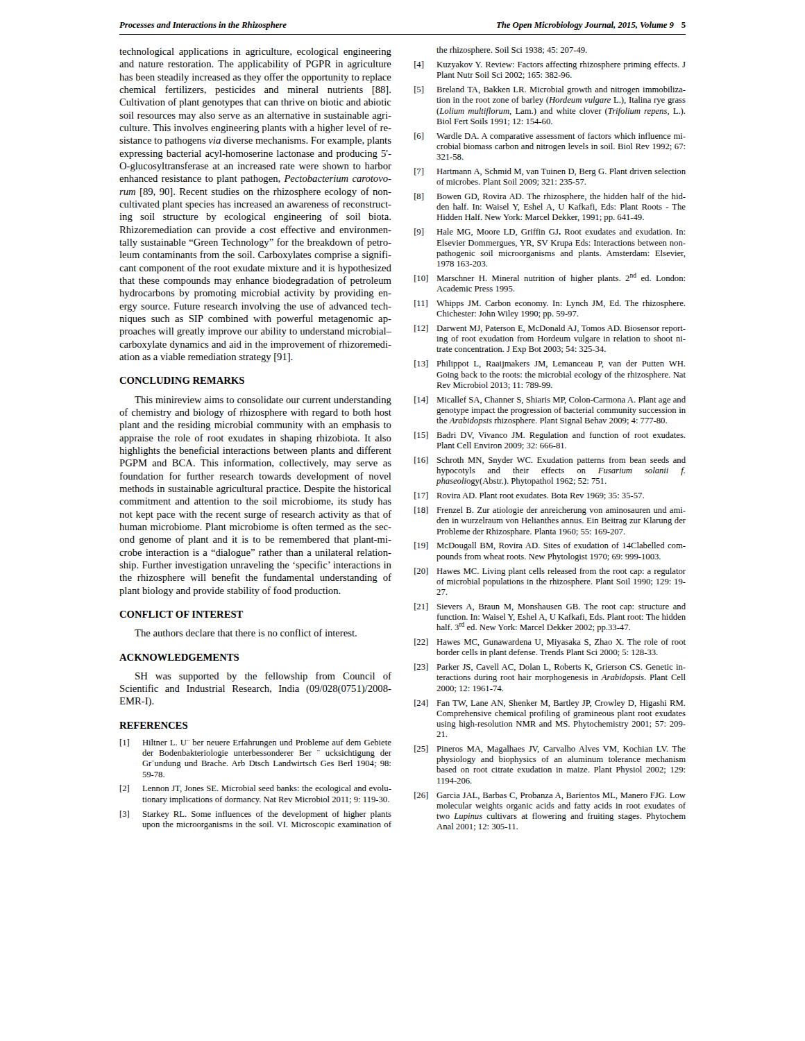Processes and Interactions in the Rhizosphere
The Open Microbiology Journal, 2015, Volume 9 5
technological applications in agriculture, ecological engineering and nature restoration. The applicability of PGPR in agriculture has been steadily increased as they offer the opportunity to replace chemical fertilizers, pesticides and mineral nutrients [88]. Cultivation of plant genotypes that can thrive on biotic and abiotic soil resources may also serve as an alternative in sustainable agriculture. This involves engineering plants with a higher level of resistance to pathogens via diverse mechanisms. For example, plants expressing bacterial acyl-homoserine lactonase and producing 5'-O-glucosyltransferase at an increased rate were shown to harbor enhanced resistance to plant pathogen, Pectobacterium carotovorum [89, 90]. Recent studies on the rhizosphere ecology of non-cultivated plant species has increased an awareness of reconstructing soil structure by ecological engineering of soil biota. Rhizoremediation can provide a cost effective and environmentally sustainable “Green Technology” for the breakdown of petroleum contaminants from the soil. Carboxylates comprise a significant component of the root exudate mixture and it is hypothesized that these compounds may enhance biodegradation of petroleum hydrocarbons by promoting microbial activity by providing energy source. Future research involving the use of advanced techniques such as SIP combined with powerful metagenomic approaches will greatly improve our ability to understand microbial–carboxylate dynamics and aid in the improvement of rhizoremediation as a viable remediation strategy [91].
Concluding Remarks
This minireview aims to consolidate our current understanding of chemistry and biology of rhizosphere with regard to both host plant and the residing microbial community with an emphasis to appraise the role of root exudates in shaping rhizobiota. It also highlights the beneficial interactions between plants and different PGPM and BCA. This information, collectively, may serve as foundation for further research towards development of novel methods in sustainable agricultural practice. Despite the historical commitment and attention to the soil microbiome, its study has not kept pace with the recent surge of research activity as that of human microbiome. Plant microbiome is often termed as the second genome of plant and it is to be remembered that plant-microbe interaction is a “dialogue” rather than a unilateral relationship. Further investigation unraveling the ‘specific’ interactions in the rhizosphere will benefit the fundamental understanding of plant biology and provide stability of food production.
Conflict of Interest
The authors declare that there is no conflict of interest.
Acknowledgements
SH was supported by the fellowship from Council of Scientific and Industrial Research, India (09/028(0751)/2008-EMR-I).
References
[1] Hiltner L. U¨ ber neuere Erfahrungen und Probleme auf dem Gebiete der Bodenbakteriologie unterbessonderer Ber ¨ ucksichtigung der Gr¨undung und Brache. Arb Dtsch Landwirtsch Ges Berl 1904; 98: 59-78.
[2] Lennon JT, Jones SE. Microbial seed banks: the ecological and evolutionary implications of dormancy. Nat Rev Microbiol 2011; 9: 119-30.
[3] Starkey RL. Some influences of the development of higher plants upon the microorganisms in the soil. VI. Microscopic examination of the rhizosphere. Soil Sci 1938; 45: 207-49.
[4] Kuzyakov Y. Review: Factors affecting rhizosphere priming effects. J Plant Nutr Soil Sci 2002; 165: 382-96.
[5] Breland TA, Bakken LR. Microbial growth and nitrogen immobilization in the root zone of barley (Hordeum vulgare L.), Italina rye grass (Lolium multiflorum, Lam.) and white clover (Trifolium repens, L.). Biol Fert Soils 1991; 12: 154-60.
[6] Wardle DA. A comparative assessment of factors which influence microbial biomass carbon and nitrogen levels in soil. Biol Rev 1992; 67: 321-58.
[7] Hartmann A, Schmid M, van Tuinen D, Berg G. Plant driven selection of microbes. Plant Soil 2009; 321: 235-57.
[8] Bowen GD, Rovira AD. The rhizosphere, the hidden half of the hidden half. In: Waisel Y, Eshel A, U Kafkafi, Eds: Plant Roots - The Hidden Half. New York: Marcel Dekker, 1991; pp. 641-49.
[9] Hale MG, Moore LD, Griffin GJ. Root exudates and exudation. In: Elsevier Dommergues, YR, SV Krupa Eds: Interactions between non-pathogenic soil microorganisms and plants. Amsterdam: Elsevier, 1978 163-203.
[10] Marschner H. Mineral nutrition of higher plants. 2nd ed. London: Academic Press 1995.
[11] Whipps JM. Carbon economy. In: Lynch JM, Ed. The rhizosphere. Chichester: John Wiley 1990; pp. 59-97.
[12] Darwent MJ, Paterson E, McDonald AJ, Tomos AD. Biosensor reporting of root exudation from Hordeum vulgare in relation to shoot nitrate concentration. J Exp Bot 2003; 54: 325-34.
[13] Philippot L, Raaijmakers JM, Lemanceau P, van der Putten WH. Going back to the roots: the microbial ecology of the rhizosphere. Nat Rev Microbiol 2013; 11: 789-99.
[14] Micallef SA, Channer S, Shiaris MP, Colon-Carmona A. Plant age and genotype impact the progression of bacterial community succession in the Arabidopsis rhizosphere. Plant Signal Behav 2009; 4: 777-80.
[15] Badri DV, Vivanco JM. Regulation and function of root exudates. Plant Cell Environ 2009; 32: 666-81.
[16] Schroth MN, Snyder WC. Exudation patterns from bean seeds and hypocotyls and their effects on Fusarium solanii f. phaseoliogy(Abstr.). Phytopathol 1962; 52: 751.
[17] Rovira AD. Plant root exudates. Bota Rev 1969; 35: 35-57.
[18] Frenzel B. Zur atiologie der anreicherung von aminosauren und amiden in wurzelraum von Helianthes annus. Ein Beitrag zur Klarung der Probleme der Rhizosphare. Planta 1960; 55: 169-207.
[19] McDougall BM, Rovira AD. Sites of exudation of 14Clabelled compounds from wheat roots. New Phytologist 1970; 69: 999-1003.
[20] Hawes MC. Living plant cells released from the root cap: a regulator of microbial populations in the rhizosphere. Plant Soil 1990; 129: 19-27.
[21] Sievers A, Braun M, Monshausen GB. The root cap: structure and function. In: Waisel Y, Eshel A, U Kafkafi, Eds. Plant root: The hidden half. 3rd ed. New York: Marcel Dekker 2002; pp.33-47.
[22] Hawes MC, Gunawardena U, Miyasaka S, Zhao X. The role of root border cells in plant defense. Trends Plant Sci 2000; 5: 128-33.
[23] Parker JS, Cavell AC, Dolan L, Roberts K, Grierson CS. Genetic interactions during root hair morphogenesis in Arabidopsis. Plant Cell 2000; 12: 1961-74.
[24] Fan TW, Lane AN, Shenker M, Bartley JP, Crowley D, Higashi RM. Comprehensive chemical profiling of gramineous plant root exudates using high-resolution NMR and MS. Phytochemistry 2001; 57: 209-21.
[25] Pineros MA, Magalhaes JV, Carvalho Alves VM, Kochian LV. The physiology and biophysics of an aluminum tolerance mechanism based on root citrate exudation in maize. Plant Physiol 2002; 129: 1194-206.
[26] Garcia JAL, Barbas C, Probanza A, Barientos ML, Manero FJG. Low molecular weights organic acids and fatty acids in root exudates of two Lupinus cultivars at flowering and fruiting stages. Phytochem Anal 2001; 12: 305-11.